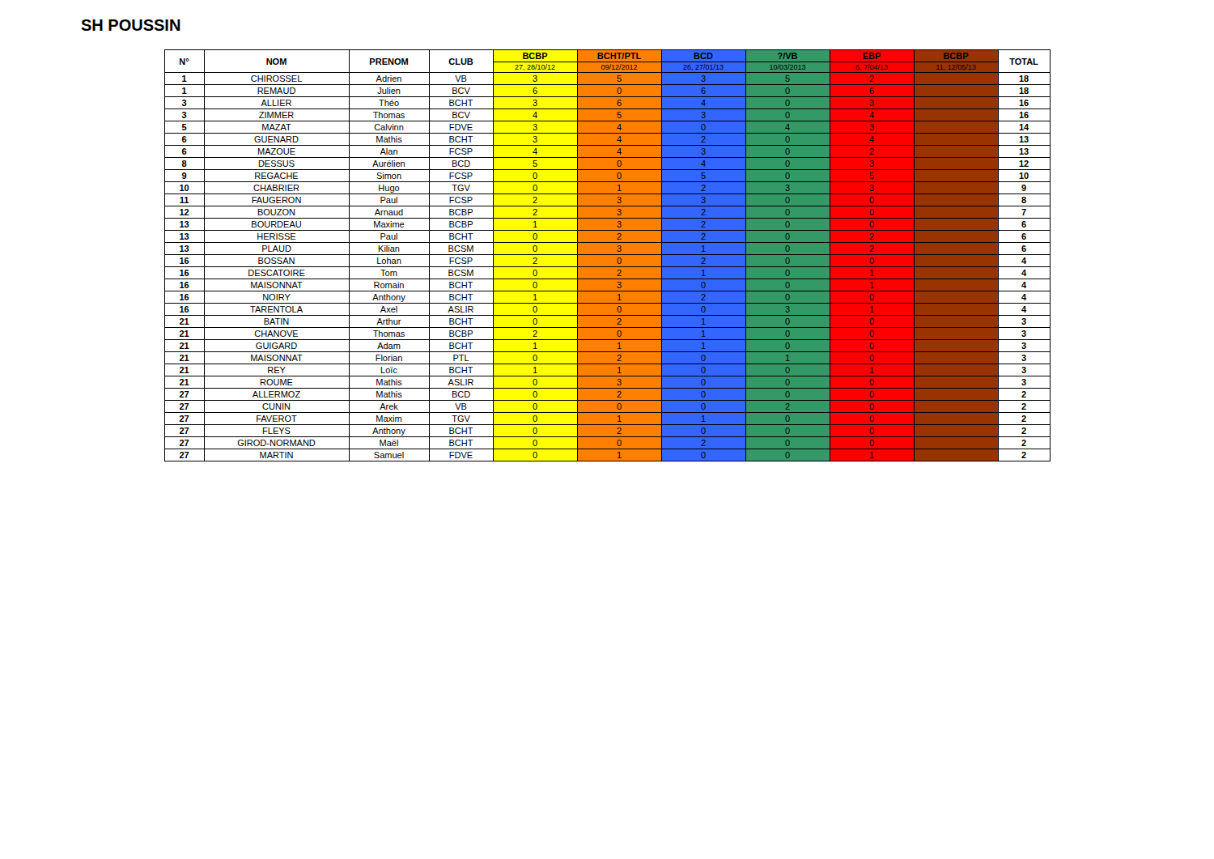SH POUSSIN
| N° | NOM | PRENOM | CLUB | BCBP | BCHT/PTL | BCD | ?/VB | EBP | BCBP | TOTAL |
| --- | --- | --- | --- | --- | --- | --- | --- | --- | --- | --- |
| 27, 28/10/12 | 09/12/2012 | 26, 27/01/13 | 10/03/2013 | 6, 7/04/13 | 11, 12/05/13 |
| 1 | CHIROSSEL | Adrien | VB | 3 | 5 | 3 | 5 | 2 | | 18 |
| 1 | REMAUD | Julien | BCV | 6 | 0 | 6 | 0 | 6 | | 18 |
| 3 | ALLIER | Théo | BCHT | 3 | 6 | 4 | 0 | 3 | | 16 |
| 3 | ZIMMER | Thomas | BCV | 4 | 5 | 3 | 0 | 4 | | 16 |
| 5 | MAZAT | Calvinn | FDVE | 3 | 4 | 0 | 4 | 3 | | 14 |
| 6 | GUENARD | Mathis | BCHT | 3 | 4 | 2 | 0 | 4 | | 13 |
| 6 | MAZOUE | Alan | FCSP | 4 | 4 | 3 | 0 | 2 | | 13 |
| 8 | DESSUS | Aurélien | BCD | 5 | 0 | 4 | 0 | 3 | | 12 |
| 9 | REGACHE | Simon | FCSP | 0 | 0 | 5 | 0 | 5 | | 10 |
| 10 | CHABRIER | Hugo | TGV | 0 | 1 | 2 | 3 | 3 | | 9 |
| 11 | FAUGERON | Paul | FCSP | 2 | 3 | 3 | 0 | 0 | | 8 |
| 12 | BOUZON | Arnaud | BCBP | 2 | 3 | 2 | 0 | 0 | | 7 |
| 13 | BOURDEAU | Maxime | BCBP | 1 | 3 | 2 | 0 | 0 | | 6 |
| 13 | HERISSE | Paul | BCHT | 0 | 2 | 2 | 0 | 2 | | 6 |
| 13 | PLAUD | Kilian | BCSM | 0 | 3 | 1 | 0 | 2 | | 6 |
| 16 | BOSSAN | Lohan | FCSP | 2 | 0 | 2 | 0 | 0 | | 4 |
| 16 | DESCATOIRE | Tom | BCSM | 0 | 2 | 1 | 0 | 1 | | 4 |
| 16 | MAISONNAT | Romain | BCHT | 0 | 3 | 0 | 0 | 1 | | 4 |
| 16 | NOIRY | Anthony | BCHT | 1 | 1 | 2 | 0 | 0 | | 4 |
| 16 | TARENTOLA | Axel | ASLIR | 0 | 0 | 0 | 3 | 1 | | 4 |
| 21 | BATIN | Arthur | BCHT | 0 | 2 | 1 | 0 | 0 | | 3 |
| 21 | CHANOVE | Thomas | BCBP | 2 | 0 | 1 | 0 | 0 | | 3 |
| 21 | GUIGARD | Adam | BCHT | 1 | 1 | 1 | 0 | 0 | | 3 |
| 21 | MAISONNAT | Florian | PTL | 0 | 2 | 0 | 1 | 0 | | 3 |
| 21 | REY | Loïc | BCHT | 1 | 1 | 0 | 0 | 1 | | 3 |
| 21 | ROUME | Mathis | ASLIR | 0 | 3 | 0 | 0 | 0 | | 3 |
| 27 | ALLERMOZ | Mathis | BCD | 0 | 2 | 0 | 0 | 0 | | 2 |
| 27 | CUNIN | Arek | VB | 0 | 0 | 0 | 2 | 0 | | 2 |
| 27 | FAVEROT | Maxim | TGV | 0 | 1 | 1 | 0 | 0 | | 2 |
| 27 | FLEYS | Anthony | BCHT | 0 | 2 | 0 | 0 | 0 | | 2 |
| 27 | GIROD-NORMAND | Maël | BCHT | 0 | 0 | 2 | 0 | 0 | | 2 |
| 27 | MARTIN | Samuel | FDVE | 0 | 1 | 0 | 0 | 1 | | 2 |